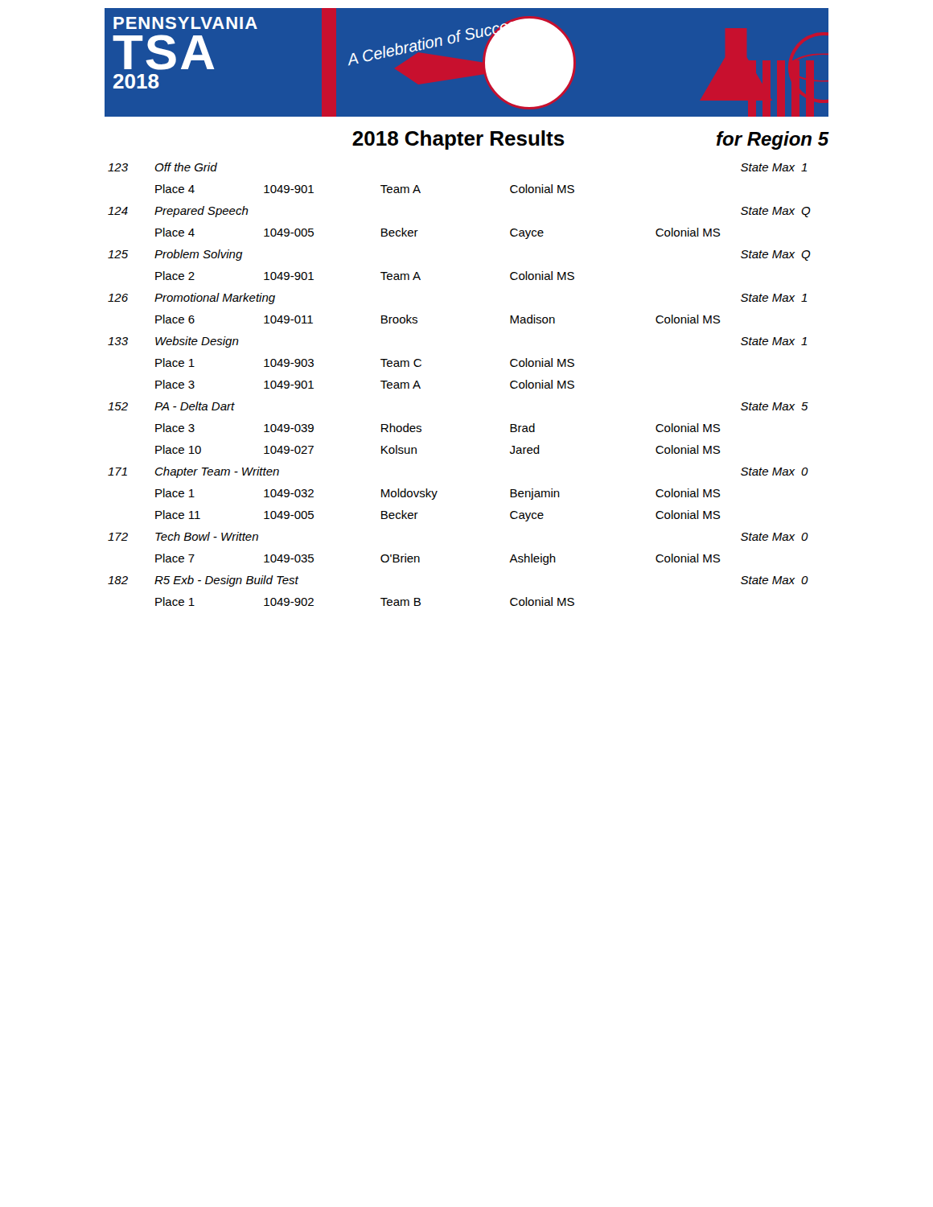PENNSYLVANIA TSA 2018
A Celebration of Success
2018 Chapter Results
for Region 5
| 123 | Off the Grid | State Max | 1 |
| | Place 4 | 1049-901 | Team A | Colonial MS | | |
| 124 | Prepared Speech | State Max | Q |
| | Place 4 | 1049-005 | Becker | Cayce | Colonial MS | |
| 125 | Problem Solving | State Max | Q |
| | Place 2 | 1049-901 | Team A | Colonial MS | | |
| 126 | Promotional Marketing | State Max | 1 |
| | Place 6 | 1049-011 | Brooks | Madison | Colonial MS | |
| 133 | Website Design | State Max | 1 |
| | Place 1 | 1049-903 | Team C | Colonial MS | | |
| | Place 3 | 1049-901 | Team A | Colonial MS | | |
| 152 | PA - Delta Dart | State Max | 5 |
| | Place 3 | 1049-039 | Rhodes | Brad | Colonial MS | |
| | Place 10 | 1049-027 | Kolsun | Jared | Colonial MS | |
| 171 | Chapter Team - Written | State Max | 0 |
| | Place 1 | 1049-032 | Moldovsky | Benjamin | Colonial MS | |
| | Place 11 | 1049-005 | Becker | Cayce | Colonial MS | |
| 172 | Tech Bowl - Written | State Max | 0 |
| | Place 7 | 1049-035 | O'Brien | Ashleigh | Colonial MS | |
| 182 | R5 Exb - Design Build Test | State Max | 0 |
| | Place 1 | 1049-902 | Team B | Colonial MS | | |